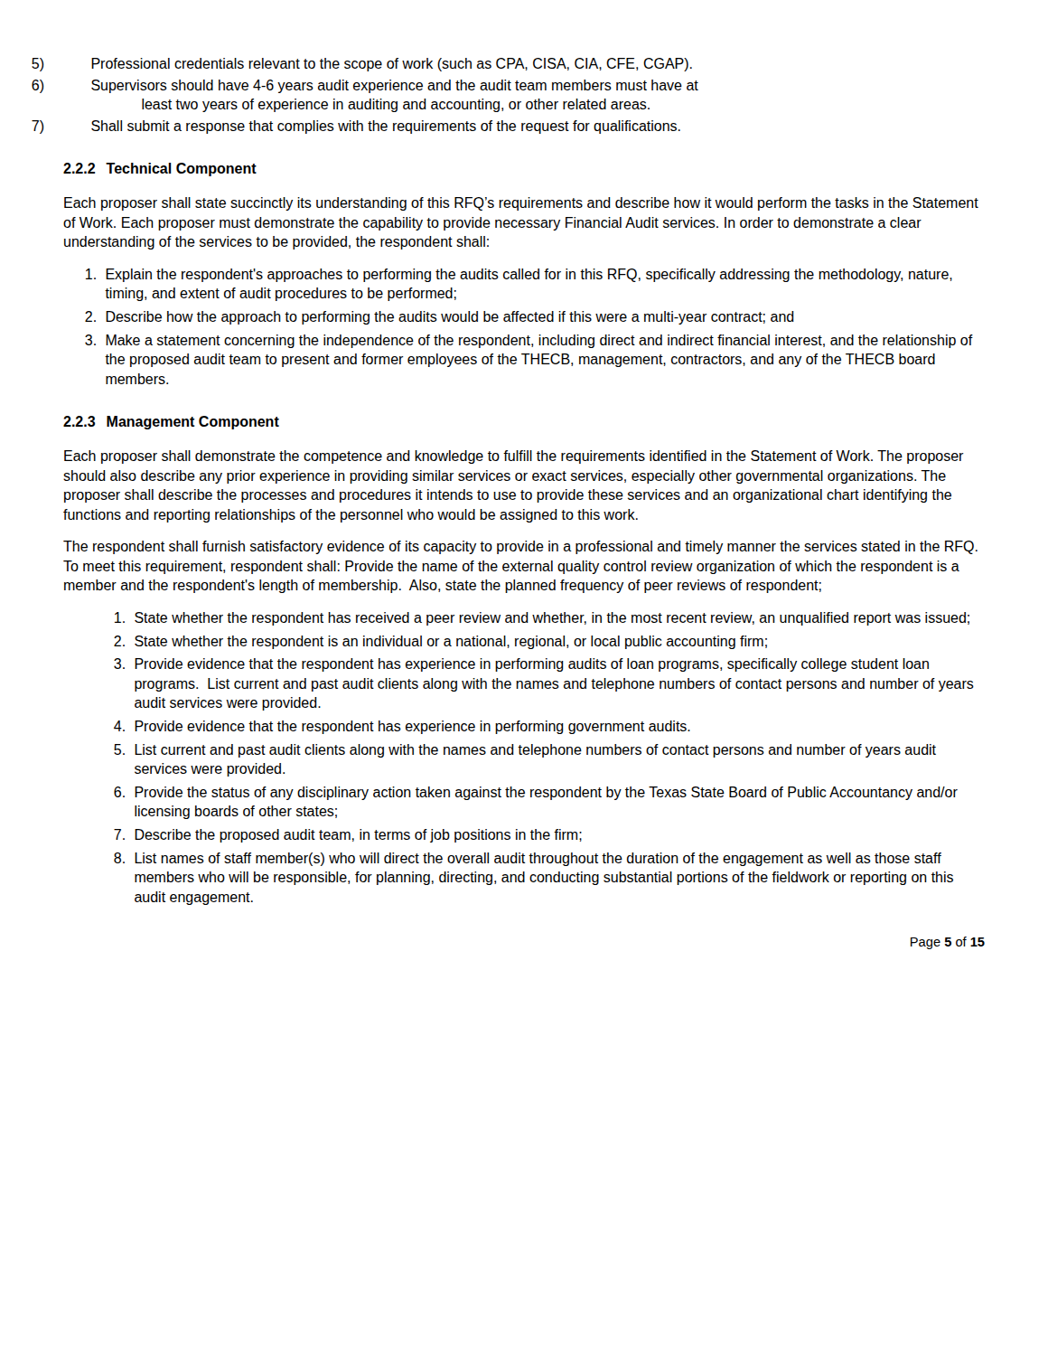5) Professional credentials relevant to the scope of work (such as CPA, CISA, CIA, CFE, CGAP).
6) Supervisors should have 4-6 years audit experience and the audit team members must have at least two years of experience in auditing and accounting, or other related areas.
7) Shall submit a response that complies with the requirements of the request for qualifications.
2.2.2 Technical Component
Each proposer shall state succinctly its understanding of this RFQ’s requirements and describe how it would perform the tasks in the Statement of Work. Each proposer must demonstrate the capability to provide necessary Financial Audit services. In order to demonstrate a clear understanding of the services to be provided, the respondent shall:
Explain the respondent's approaches to performing the audits called for in this RFQ, specifically addressing the methodology, nature, timing, and extent of audit procedures to be performed;
Describe how the approach to performing the audits would be affected if this were a multi-year contract; and
Make a statement concerning the independence of the respondent, including direct and indirect financial interest, and the relationship of the proposed audit team to present and former employees of the THECB, management, contractors, and any of the THECB board members.
2.2.3 Management Component
Each proposer shall demonstrate the competence and knowledge to fulfill the requirements identified in the Statement of Work. The proposer should also describe any prior experience in providing similar services or exact services, especially other governmental organizations. The proposer shall describe the processes and procedures it intends to use to provide these services and an organizational chart identifying the functions and reporting relationships of the personnel who would be assigned to this work.
The respondent shall furnish satisfactory evidence of its capacity to provide in a professional and timely manner the services stated in the RFQ. To meet this requirement, respondent shall: Provide the name of the external quality control review organization of which the respondent is a member and the respondent's length of membership. Also, state the planned frequency of peer reviews of respondent;
State whether the respondent has received a peer review and whether, in the most recent review, an unqualified report was issued;
State whether the respondent is an individual or a national, regional, or local public accounting firm;
Provide evidence that the respondent has experience in performing audits of loan programs, specifically college student loan programs. List current and past audit clients along with the names and telephone numbers of contact persons and number of years audit services were provided.
Provide evidence that the respondent has experience in performing government audits.
List current and past audit clients along with the names and telephone numbers of contact persons and number of years audit services were provided.
Provide the status of any disciplinary action taken against the respondent by the Texas State Board of Public Accountancy and/or licensing boards of other states;
Describe the proposed audit team, in terms of job positions in the firm;
List names of staff member(s) who will direct the overall audit throughout the duration of the engagement as well as those staff members who will be responsible, for planning, directing, and conducting substantial portions of the fieldwork or reporting on this audit engagement.
Page 5 of 15